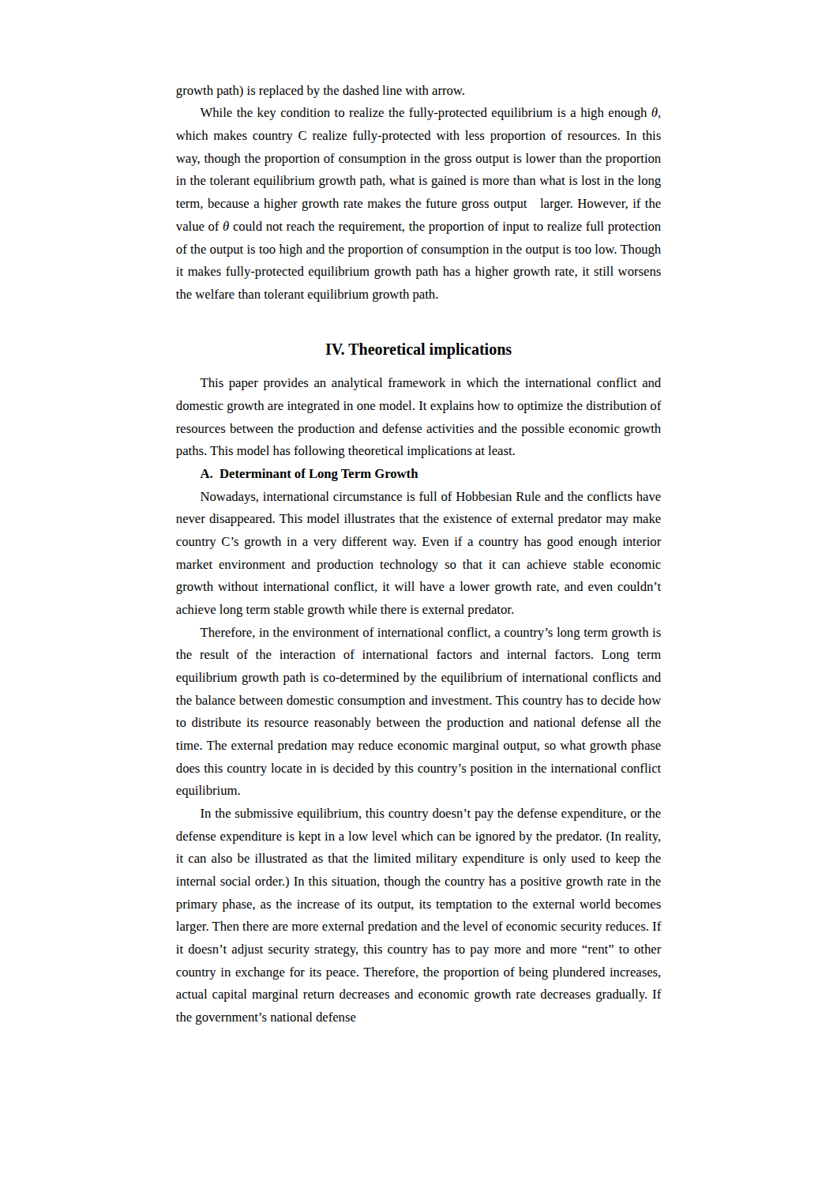growth path) is replaced by the dashed line with arrow.
While the key condition to realize the fully-protected equilibrium is a high enough θ, which makes country C realize fully-protected with less proportion of resources. In this way, though the proportion of consumption in the gross output is lower than the proportion in the tolerant equilibrium growth path, what is gained is more than what is lost in the long term, because a higher growth rate makes the future gross output larger. However, if the value of θ could not reach the requirement, the proportion of input to realize full protection of the output is too high and the proportion of consumption in the output is too low. Though it makes fully-protected equilibrium growth path has a higher growth rate, it still worsens the welfare than tolerant equilibrium growth path.
IV. Theoretical implications
This paper provides an analytical framework in which the international conflict and domestic growth are integrated in one model. It explains how to optimize the distribution of resources between the production and defense activities and the possible economic growth paths. This model has following theoretical implications at least.
A. Determinant of Long Term Growth
Nowadays, international circumstance is full of Hobbesian Rule and the conflicts have never disappeared. This model illustrates that the existence of external predator may make country C’s growth in a very different way. Even if a country has good enough interior market environment and production technology so that it can achieve stable economic growth without international conflict, it will have a lower growth rate, and even couldn’t achieve long term stable growth while there is external predator.
Therefore, in the environment of international conflict, a country’s long term growth is the result of the interaction of international factors and internal factors. Long term equilibrium growth path is co-determined by the equilibrium of international conflicts and the balance between domestic consumption and investment. This country has to decide how to distribute its resource reasonably between the production and national defense all the time. The external predation may reduce economic marginal output, so what growth phase does this country locate in is decided by this country’s position in the international conflict equilibrium.
In the submissive equilibrium, this country doesn’t pay the defense expenditure, or the defense expenditure is kept in a low level which can be ignored by the predator. (In reality, it can also be illustrated as that the limited military expenditure is only used to keep the internal social order.) In this situation, though the country has a positive growth rate in the primary phase, as the increase of its output, its temptation to the external world becomes larger. Then there are more external predation and the level of economic security reduces. If it doesn’t adjust security strategy, this country has to pay more and more “rent” to other country in exchange for its peace. Therefore, the proportion of being plundered increases, actual capital marginal return decreases and economic growth rate decreases gradually. If the government’s national defense